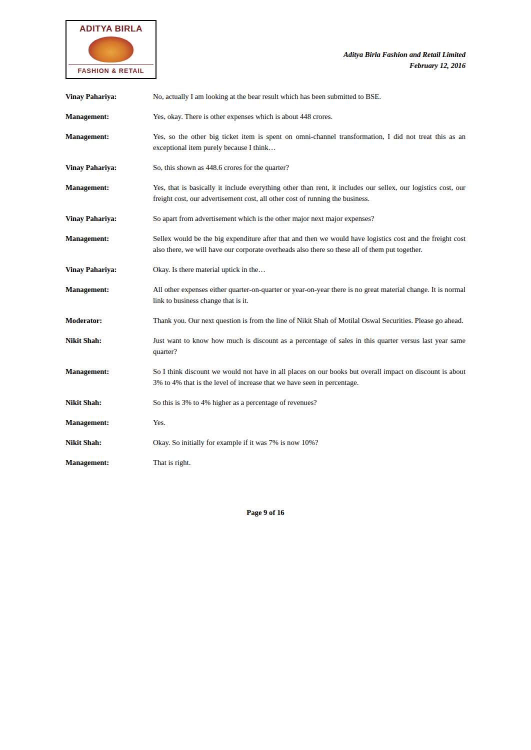ADITYA BIRLA
FASHION & RETAIL
Aditya Birla Fashion and Retail Limited
February 12, 2016
| Vinay Pahariya: | No, actually I am looking at the bear result which has been submitted to BSE. |
| Management: | Yes, okay. There is other expenses which is about 448 crores. |
| Management: | Yes, so the other big ticket item is spent on omni-channel transformation, I did not treat this as an exceptional item purely because I think… |
| Vinay Pahariya: | So, this shown as 448.6 crores for the quarter? |
| Management: | Yes, that is basically it include everything other than rent, it includes our sellex, our logistics cost, our freight cost, our advertisement cost, all other cost of running the business. |
| Vinay Pahariya: | So apart from advertisement which is the other major next major expenses? |
| Management: | Sellex would be the big expenditure after that and then we would have logistics cost and the freight cost also there, we will have our corporate overheads also there so these all of them put together. |
| Vinay Pahariya: | Okay. Is there material uptick in the… |
| Management: | All other expenses either quarter-on-quarter or year-on-year there is no great material change. It is normal link to business change that is it. |
| Moderator: | Thank you. Our next question is from the line of Nikit Shah of Motilal Oswal Securities. Please go ahead. |
| Nikit Shah: | Just want to know how much is discount as a percentage of sales in this quarter versus last year same quarter? |
| Management: | So I think discount we would not have in all places on our books but overall impact on discount is about 3% to 4% that is the level of increase that we have seen in percentage. |
| Nikit Shah: | So this is 3% to 4% higher as a percentage of revenues? |
| Management: | Yes. |
| Nikit Shah: | Okay. So initially for example if it was 7% is now 10%? |
| Management: | That is right. |
Page 9 of 16